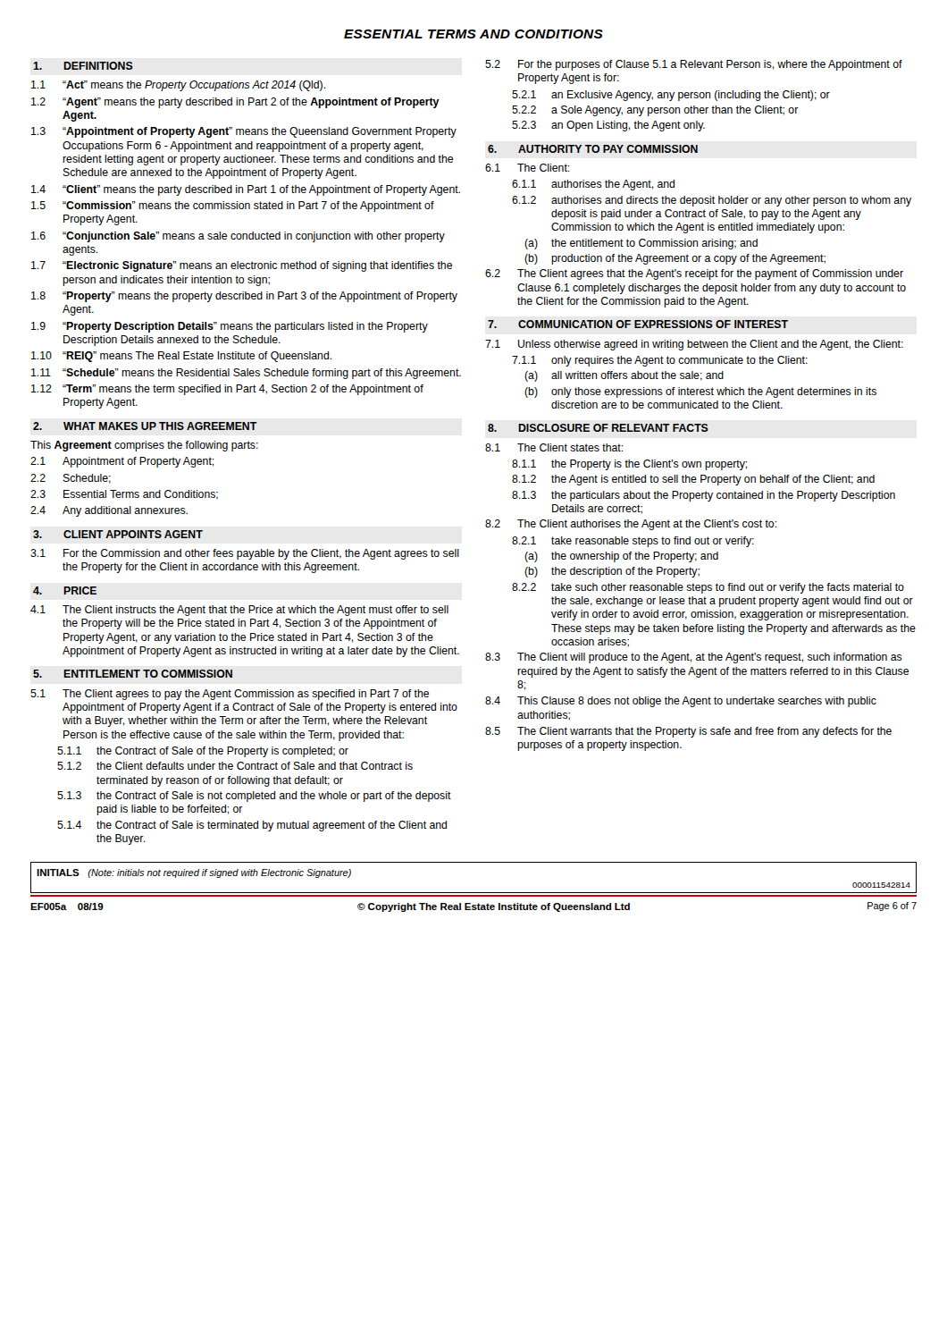ESSENTIAL TERMS AND CONDITIONS
1. DEFINITIONS
1.1“Act” means the Property Occupations Act 2014 (Qld).
1.2“Agent” means the party described in Part 2 of the Appointment of Property Agent.
1.3“Appointment of Property Agent” means the Queensland Government Property Occupations Form 6 - Appointment and reappointment of a property agent, resident letting agent or property auctioneer. These terms and conditions and the Schedule are annexed to the Appointment of Property Agent.
1.4“Client” means the party described in Part 1 of the Appointment of Property Agent.
1.5“Commission” means the commission stated in Part 7 of the Appointment of Property Agent.
1.6“Conjunction Sale” means a sale conducted in conjunction with other property agents.
1.7“Electronic Signature” means an electronic method of signing that identifies the person and indicates their intention to sign;
1.8“Property” means the property described in Part 3 of the Appointment of Property Agent.
1.9“Property Description Details” means the particulars listed in the Property Description Details annexed to the Schedule.
1.10“REIQ” means The Real Estate Institute of Queensland.
1.11“Schedule” means the Residential Sales Schedule forming part of this Agreement.
1.12“Term” means the term specified in Part 4, Section 2 of the Appointment of Property Agent.
2. WHAT MAKES UP THIS AGREEMENT
This Agreement comprises the following parts:
2.1 Appointment of Property Agent;
2.2 Schedule;
2.3 Essential Terms and Conditions;
2.4 Any additional annexures.
3. CLIENT APPOINTS AGENT
3.1 For the Commission and other fees payable by the Client, the Agent agrees to sell the Property for the Client in accordance with this Agreement.
4. PRICE
4.1 The Client instructs the Agent that the Price at which the Agent must offer to sell the Property will be the Price stated in Part 4, Section 3 of the Appointment of Property Agent, or any variation to the Price stated in Part 4, Section 3 of the Appointment of Property Agent as instructed in writing at a later date by the Client.
5. ENTITLEMENT TO COMMISSION
5.1 The Client agrees to pay the Agent Commission as specified in Part 7 of the Appointment of Property Agent if a Contract of Sale of the Property is entered into with a Buyer, whether within the Term or after the Term, where the Relevant Person is the effective cause of the sale within the Term, provided that:
5.1.1 the Contract of Sale of the Property is completed; or
5.1.2 the Client defaults under the Contract of Sale and that Contract is terminated by reason of or following that default; or
5.1.3 the Contract of Sale is not completed and the whole or part of the deposit paid is liable to be forfeited; or
5.1.4 the Contract of Sale is terminated by mutual agreement of the Client and the Buyer.
5.2 For the purposes of Clause 5.1 a Relevant Person is, where the Appointment of Property Agent is for:
5.2.1 an Exclusive Agency, any person (including the Client); or
5.2.2 a Sole Agency, any person other than the Client; or
5.2.3 an Open Listing, the Agent only.
6. AUTHORITY TO PAY COMMISSION
6.1 The Client:
6.1.1 authorises the Agent, and
6.1.2 authorises and directs the deposit holder or any other person to whom any deposit is paid under a Contract of Sale, to pay to the Agent any Commission to which the Agent is entitled immediately upon:
(a) the entitlement to Commission arising; and
(b) production of the Agreement or a copy of the Agreement;
6.2 The Client agrees that the Agent's receipt for the payment of Commission under Clause 6.1 completely discharges the deposit holder from any duty to account to the Client for the Commission paid to the Agent.
7. COMMUNICATION OF EXPRESSIONS OF INTEREST
7.1 Unless otherwise agreed in writing between the Client and the Agent, the Client:
7.1.1 only requires the Agent to communicate to the Client:
(a) all written offers about the sale; and
(b) only those expressions of interest which the Agent determines in its discretion are to be communicated to the Client.
8. DISCLOSURE OF RELEVANT FACTS
8.1 The Client states that:
8.1.1 the Property is the Client's own property;
8.1.2 the Agent is entitled to sell the Property on behalf of the Client; and
8.1.3 the particulars about the Property contained in the Property Description Details are correct;
8.2 The Client authorises the Agent at the Client's cost to:
8.2.1 take reasonable steps to find out or verify:
(a) the ownership of the Property; and
(b) the description of the Property;
8.2.2 take such other reasonable steps to find out or verify the facts material to the sale, exchange or lease that a prudent property agent would find out or verify in order to avoid error, omission, exaggeration or misrepresentation. These steps may be taken before listing the Property and afterwards as the occasion arises;
8.3 The Client will produce to the Agent, at the Agent's request, such information as required by the Agent to satisfy the Agent of the matters referred to in this Clause 8;
8.4 This Clause 8 does not oblige the Agent to undertake searches with public authorities;
8.5 The Client warrants that the Property is safe and free from any defects for the purposes of a property inspection.
INITIALS (Note: initials not required if signed with Electronic Signature) 000011542814
EF005a 08/19
© Copyright The Real Estate Institute of Queensland Ltd
Page 6 of 7